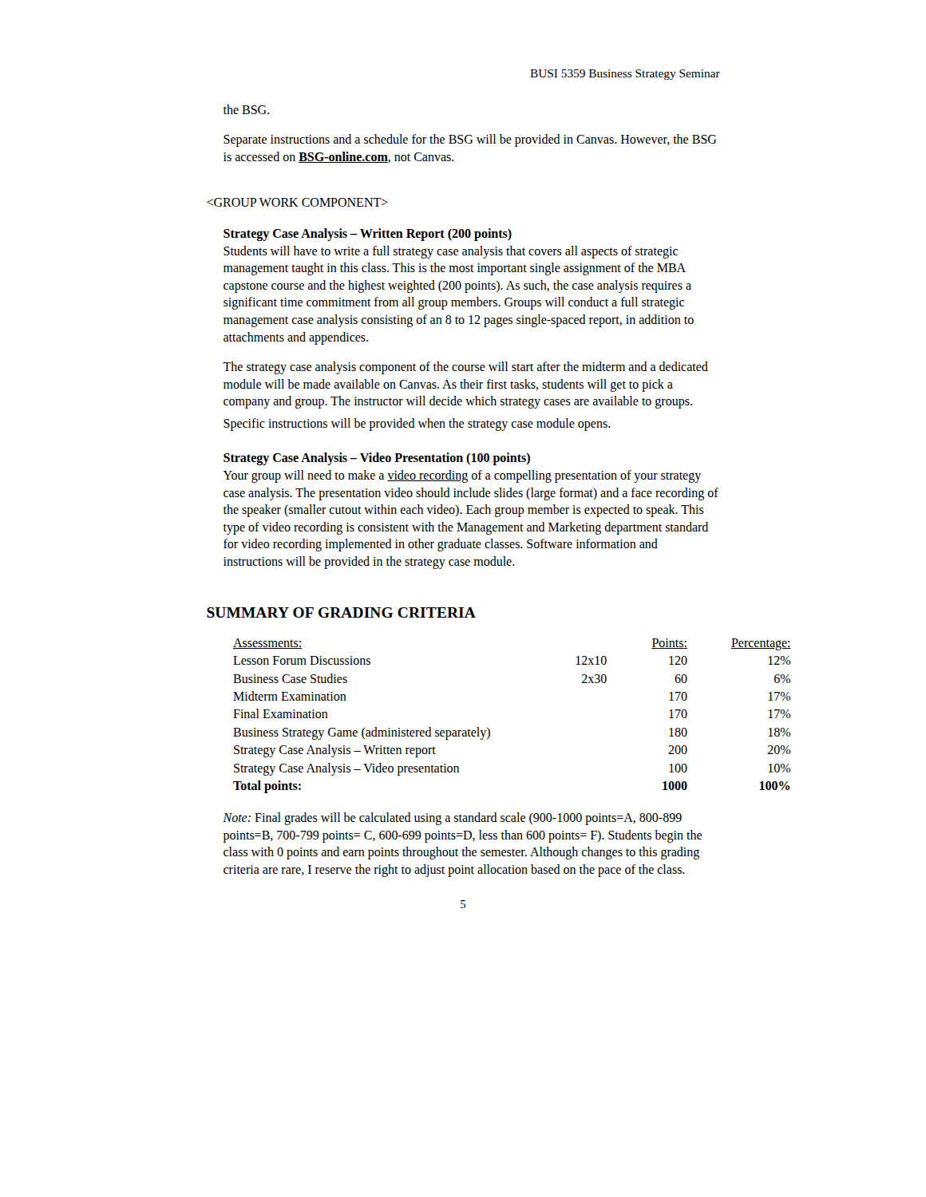BUSI 5359 Business Strategy Seminar
the BSG.
Separate instructions and a schedule for the BSG will be provided in Canvas. However, the BSG is accessed on BSG-online.com, not Canvas.
<GROUP WORK COMPONENT>
Strategy Case Analysis – Written Report (200 points)
Students will have to write a full strategy case analysis that covers all aspects of strategic management taught in this class. This is the most important single assignment of the MBA capstone course and the highest weighted (200 points). As such, the case analysis requires a significant time commitment from all group members. Groups will conduct a full strategic management case analysis consisting of an 8 to 12 pages single-spaced report, in addition to attachments and appendices.
The strategy case analysis component of the course will start after the midterm and a dedicated module will be made available on Canvas. As their first tasks, students will get to pick a company and group. The instructor will decide which strategy cases are available to groups.
Specific instructions will be provided when the strategy case module opens.
Strategy Case Analysis – Video Presentation (100 points)
Your group will need to make a video recording of a compelling presentation of your strategy case analysis. The presentation video should include slides (large format) and a face recording of the speaker (smaller cutout within each video). Each group member is expected to speak. This type of video recording is consistent with the Management and Marketing department standard for video recording implemented in other graduate classes. Software information and instructions will be provided in the strategy case module.
SUMMARY OF GRADING CRITERIA
| Assessments: | | Points: | Percentage: |
| Lesson Forum Discussions | 12x10 | 120 | 12% |
| Business Case Studies | 2x30 | 60 | 6% |
| Midterm Examination | | 170 | 17% |
| Final Examination | | 170 | 17% |
| Business Strategy Game (administered separately) | | 180 | 18% |
| Strategy Case Analysis – Written report | | 200 | 20% |
| Strategy Case Analysis – Video presentation | | 100 | 10% |
| Total points: | | 1000 | 100% |
Note: Final grades will be calculated using a standard scale (900-1000 points=A, 800-899 points=B, 700-799 points= C, 600-699 points=D, less than 600 points= F). Students begin the class with 0 points and earn points throughout the semester. Although changes to this grading criteria are rare, I reserve the right to adjust point allocation based on the pace of the class.
5